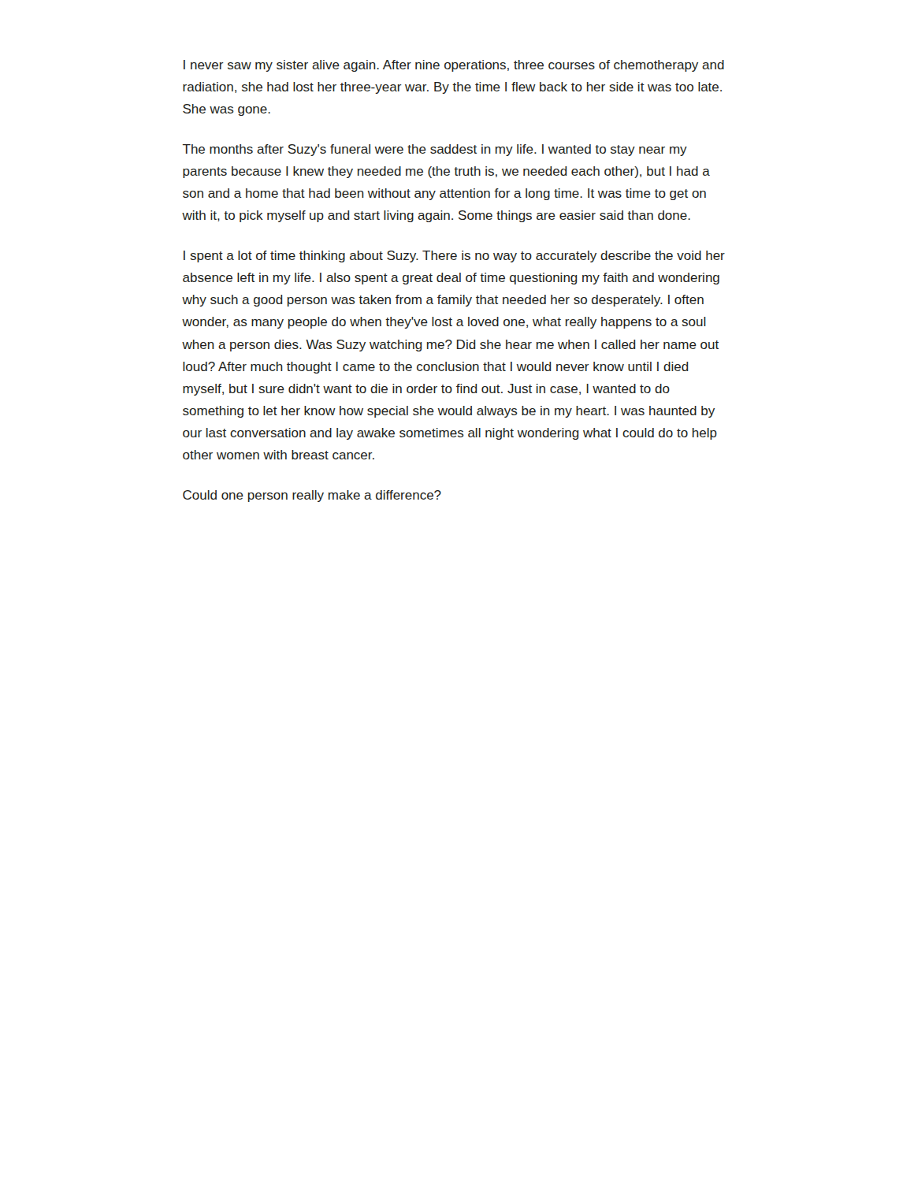I never saw my sister alive again. After nine operations, three courses of chemotherapy and radiation, she had lost her three-year war. By the time I flew back to her side it was too late. She was gone.
The months after Suzy's funeral were the saddest in my life. I wanted to stay near my parents because I knew they needed me (the truth is, we needed each other), but I had a son and a home that had been without any attention for a long time. It was time to get on with it, to pick myself up and start living again. Some things are easier said than done.
I spent a lot of time thinking about Suzy. There is no way to accurately describe the void her absence left in my life. I also spent a great deal of time questioning my faith and wondering why such a good person was taken from a family that needed her so desperately. I often wonder, as many people do when they've lost a loved one, what really happens to a soul when a person dies. Was Suzy watching me? Did she hear me when I called her name out loud? After much thought I came to the conclusion that I would never know until I died myself, but I sure didn't want to die in order to find out. Just in case, I wanted to do something to let her know how special she would always be in my heart. I was haunted by our last conversation and lay awake sometimes all night wondering what I could do to help other women with breast cancer.
Could one person really make a difference?